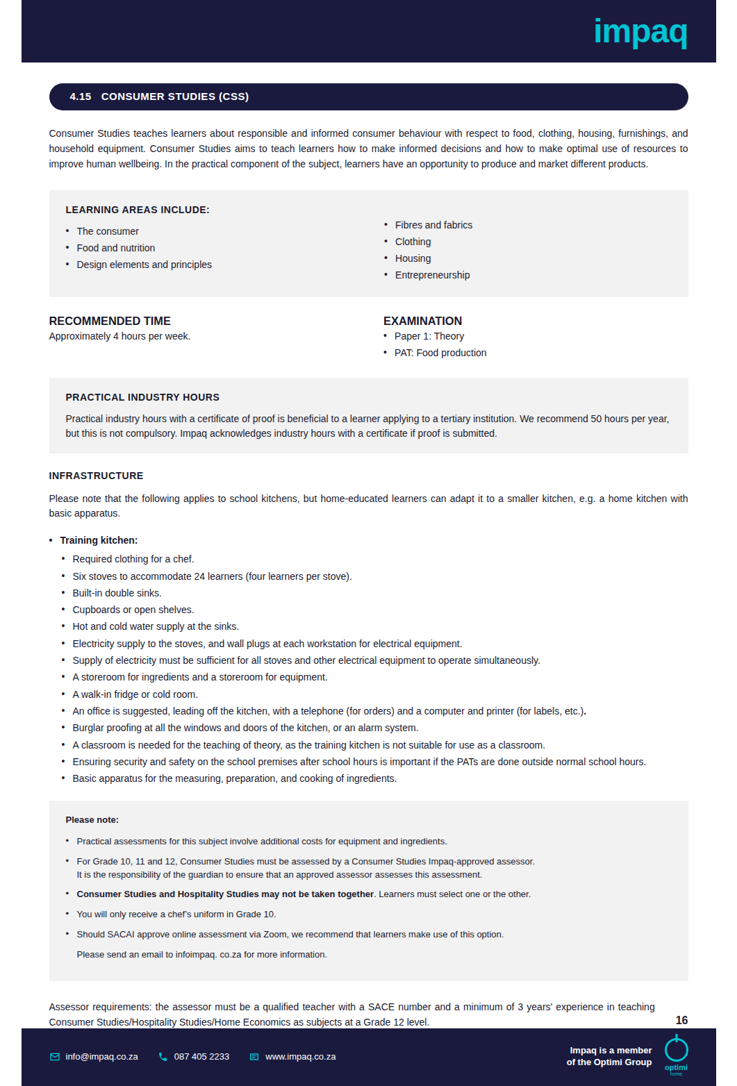impaq
4.15 CONSUMER STUDIES (CSS)
Consumer Studies teaches learners about responsible and informed consumer behaviour with respect to food, clothing, housing, furnishings, and household equipment. Consumer Studies aims to teach learners how to make informed decisions and how to make optimal use of resources to improve human wellbeing. In the practical component of the subject, learners have an opportunity to produce and market different products.
LEARNING AREAS INCLUDE:
The consumer
Food and nutrition
Design elements and principles
Fibres and fabrics
Clothing
Housing
Entrepreneurship
RECOMMENDED TIME
Approximately 4 hours per week.
EXAMINATION
Paper 1: Theory
PAT: Food production
PRACTICAL INDUSTRY HOURS
Practical industry hours with a certificate of proof is beneficial to a learner applying to a tertiary institution. We recommend 50 hours per year, but this is not compulsory. Impaq acknowledges industry hours with a certificate if proof is submitted.
INFRASTRUCTURE
Please note that the following applies to school kitchens, but home-educated learners can adapt it to a smaller kitchen, e.g. a home kitchen with basic apparatus.
Training kitchen:
Required clothing for a chef.
Six stoves to accommodate 24 learners (four learners per stove).
Built-in double sinks.
Cupboards or open shelves.
Hot and cold water supply at the sinks.
Electricity supply to the stoves, and wall plugs at each workstation for electrical equipment.
Supply of electricity must be sufficient for all stoves and other electrical equipment to operate simultaneously.
A storeroom for ingredients and a storeroom for equipment.
A walk-in fridge or cold room.
An office is suggested, leading off the kitchen, with a telephone (for orders) and a computer and printer (for labels, etc.).
Burglar proofing at all the windows and doors of the kitchen, or an alarm system.
A classroom is needed for the teaching of theory, as the training kitchen is not suitable for use as a classroom.
Ensuring security and safety on the school premises after school hours is important if the PATs are done outside normal school hours.
Basic apparatus for the measuring, preparation, and cooking of ingredients.
Please note:
Practical assessments for this subject involve additional costs for equipment and ingredients.
For Grade 10, 11 and 12, Consumer Studies must be assessed by a Consumer Studies Impaq-approved assessor.
It is the responsibility of the guardian to ensure that an approved assessor assesses this assessment.
Consumer Studies and Hospitality Studies may not be taken together. Learners must select one or the other.
You will only receive a chef’s uniform in Grade 10.
Should SACAI approve online assessment via Zoom, we recommend that learners make use of this option.
Please send an email to infoimpaq. co.za for more information.
Assessor requirements: the assessor must be a qualified teacher with a SACE number and a minimum of 3 years' experience in teaching Consumer Studies/Hospitality Studies/Home Economics as subjects at a Grade 12 level.
16
info@impaq.co.za
087 405 2233
www.impaq.co.za
Impaq is a member
of the Optimi Group
optimi
home